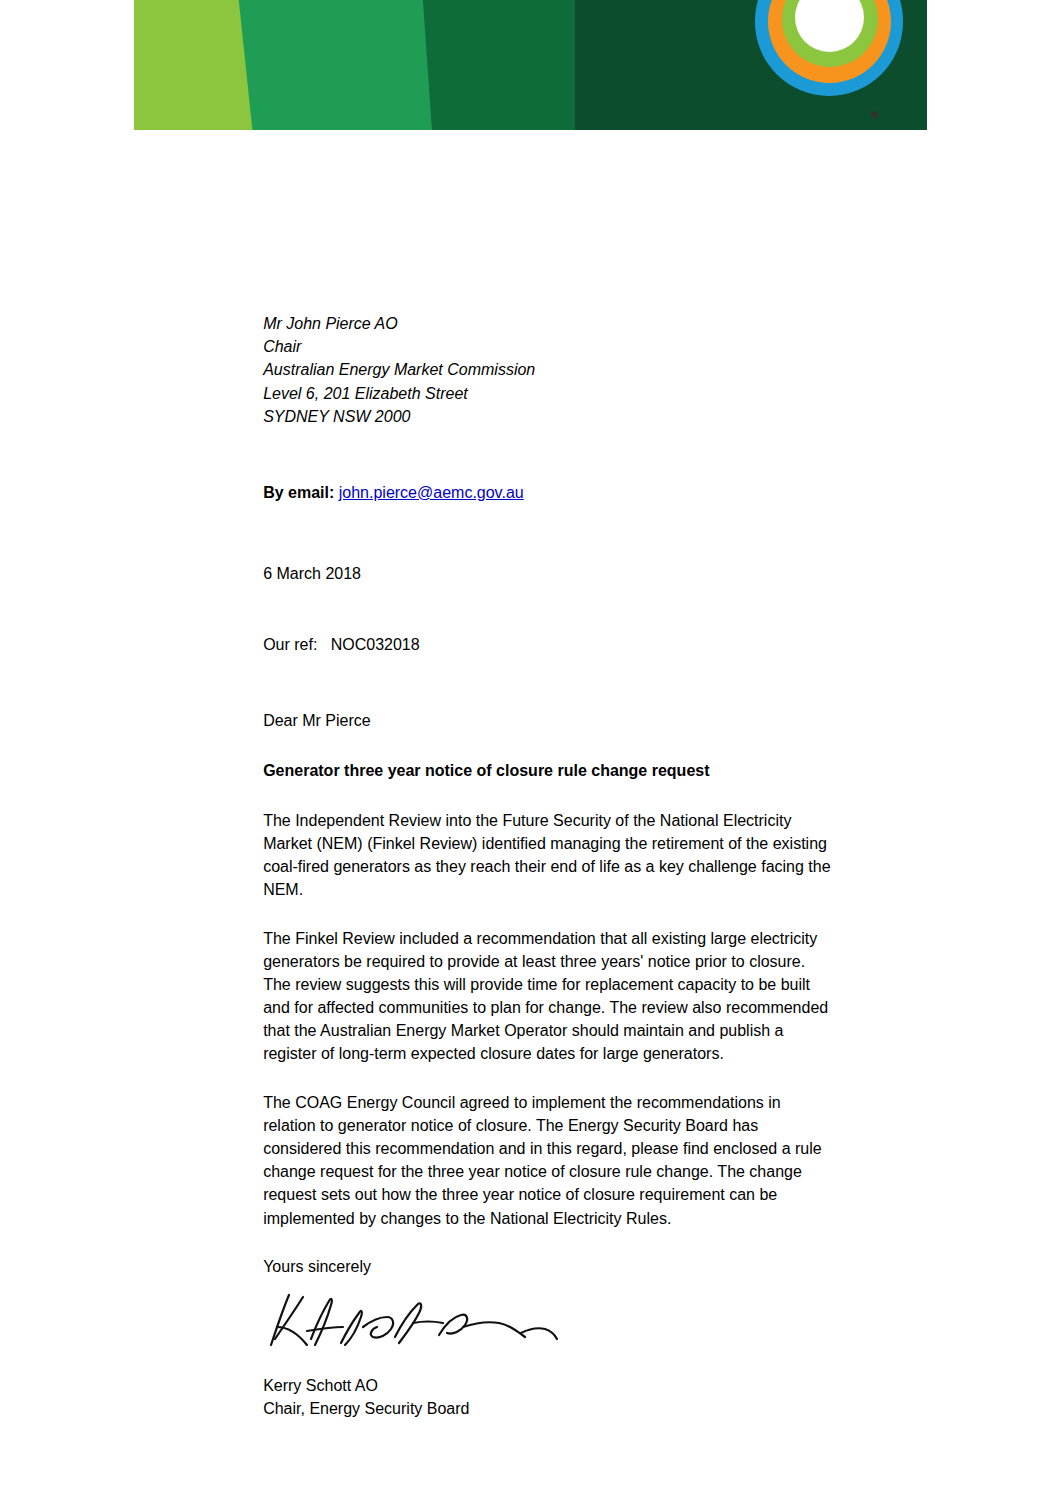Mr John Pierce AO
Chair
Australian Energy Market Commission
Level 6, 201 Elizabeth Street
SYDNEY NSW 2000
By email: john.pierce@aemc.gov.au
6 March 2018
Our ref: NOC032018
Dear Mr Pierce
Generator three year notice of closure rule change request
The Independent Review into the Future Security of the National Electricity Market (NEM) (Finkel Review) identified managing the retirement of the existing coal-fired generators as they reach their end of life as a key challenge facing the NEM.
The Finkel Review included a recommendation that all existing large electricity generators be required to provide at least three years' notice prior to closure. The review suggests this will provide time for replacement capacity to be built and for affected communities to plan for change. The review also recommended that the Australian Energy Market Operator should maintain and publish a register of long-term expected closure dates for large generators.
The COAG Energy Council agreed to implement the recommendations in relation to generator notice of closure. The Energy Security Board has considered this recommendation and in this regard, please find enclosed a rule change request for the three year notice of closure rule change. The change request sets out how the three year notice of closure requirement can be implemented by changes to the National Electricity Rules.
Yours sincerely
Kerry Schott AO
Chair, Energy Security Board